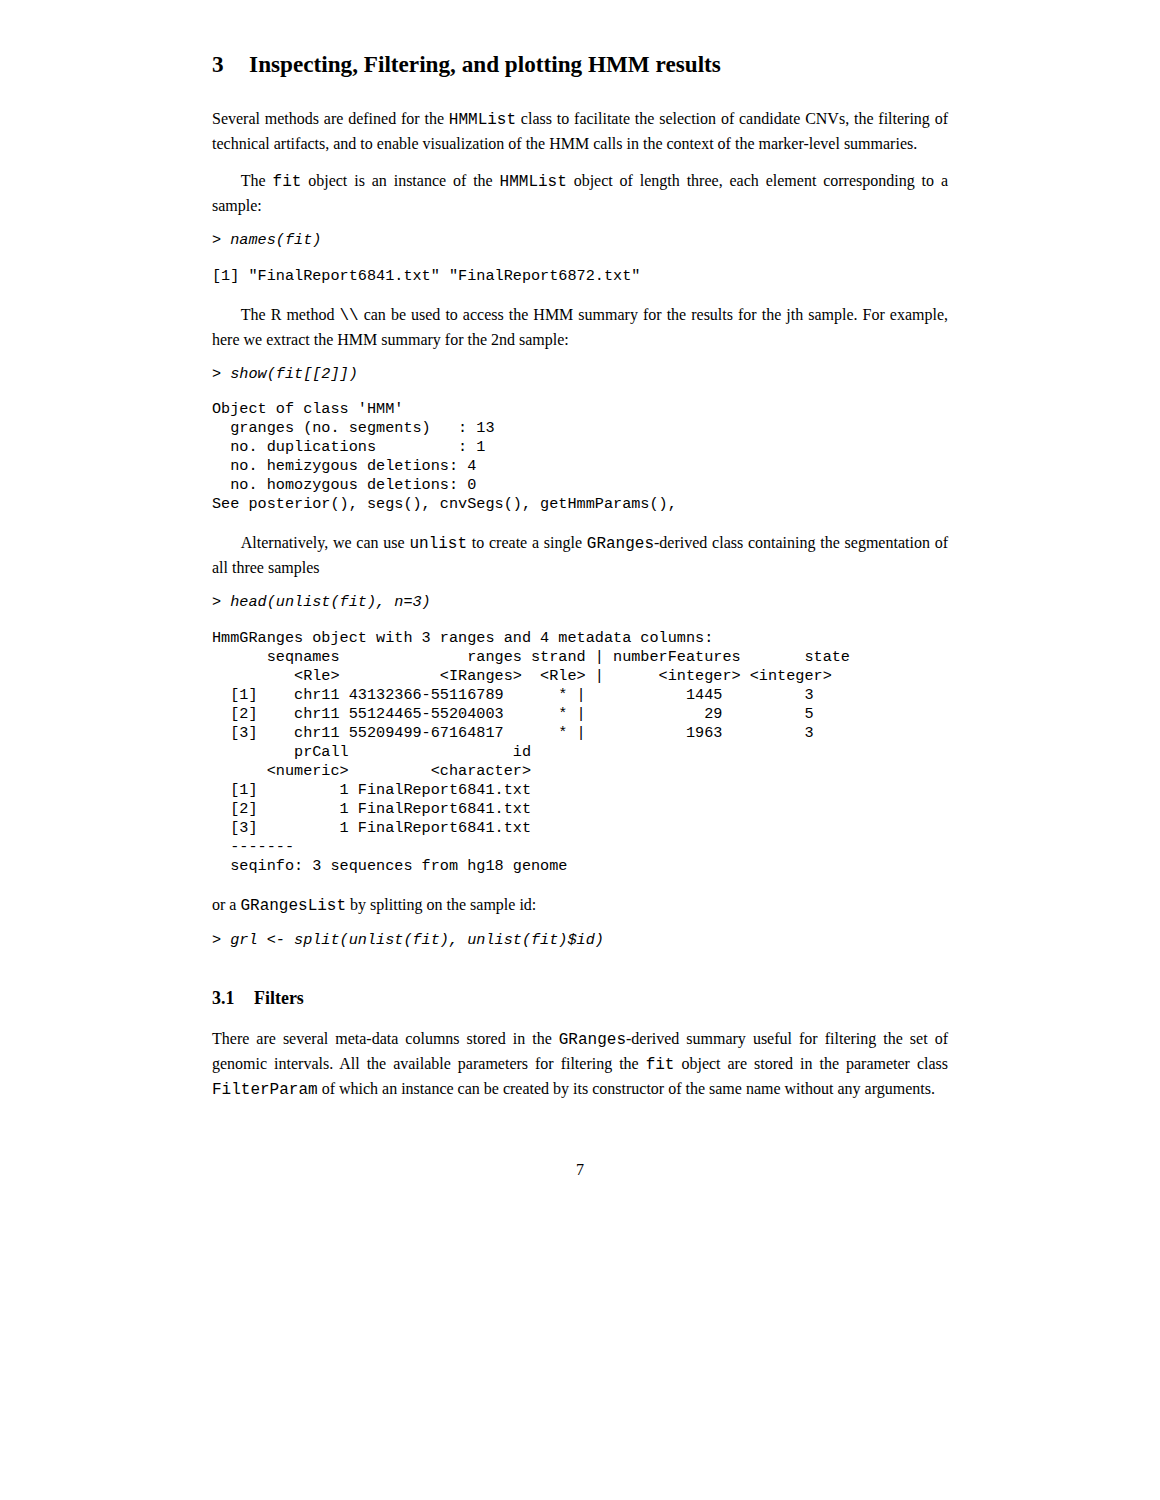3 Inspecting, Filtering, and plotting HMM results
Several methods are defined for the HMMList class to facilitate the selection of candidate CNVs, the filtering of technical artifacts, and to enable visualization of the HMM calls in the context of the marker-level summaries.
The fit object is an instance of the HMMList object of length three, each element corresponding to a sample:
> names(fit)
[1] "FinalReport6841.txt" "FinalReport6872.txt"
The R method \\ can be used to access the HMM summary for the results for the jth sample. For example, here we extract the HMM summary for the 2nd sample:
> show(fit[[2]])
Object of class 'HMM'
  granges (no. segments)   : 13
  no. duplications         : 1
  no. hemizygous deletions: 4
  no. homozygous deletions: 0
See posterior(), segs(), cnvSegs(), getHmmParams(),
Alternatively, we can use unlist to create a single GRanges-derived class containing the segmentation of all three samples
> head(unlist(fit), n=3)
HmmGRanges object with 3 ranges and 4 metadata columns:
      seqnames              ranges strand | numberFeatures       state
         <Rle>           <IRanges>  <Rle> |      <integer> <integer>
  [1]    chr11 43132366-55116789      * |           1445         3
  [2]    chr11 55124465-55204003      * |             29         5
  [3]    chr11 55209499-67164817      * |           1963         3
         prCall                  id
      <numeric>         <character>
  [1]         1 FinalReport6841.txt
  [2]         1 FinalReport6841.txt
  [3]         1 FinalReport6841.txt
  -------
  seqinfo: 3 sequences from hg18 genome
or a GRangesList by splitting on the sample id:
> grl <- split(unlist(fit), unlist(fit)$id)
3.1 Filters
There are several meta-data columns stored in the GRanges-derived summary useful for filtering the set of genomic intervals. All the available parameters for filtering the fit object are stored in the parameter class FilterParam of which an instance can be created by its constructor of the same name without any arguments.
7